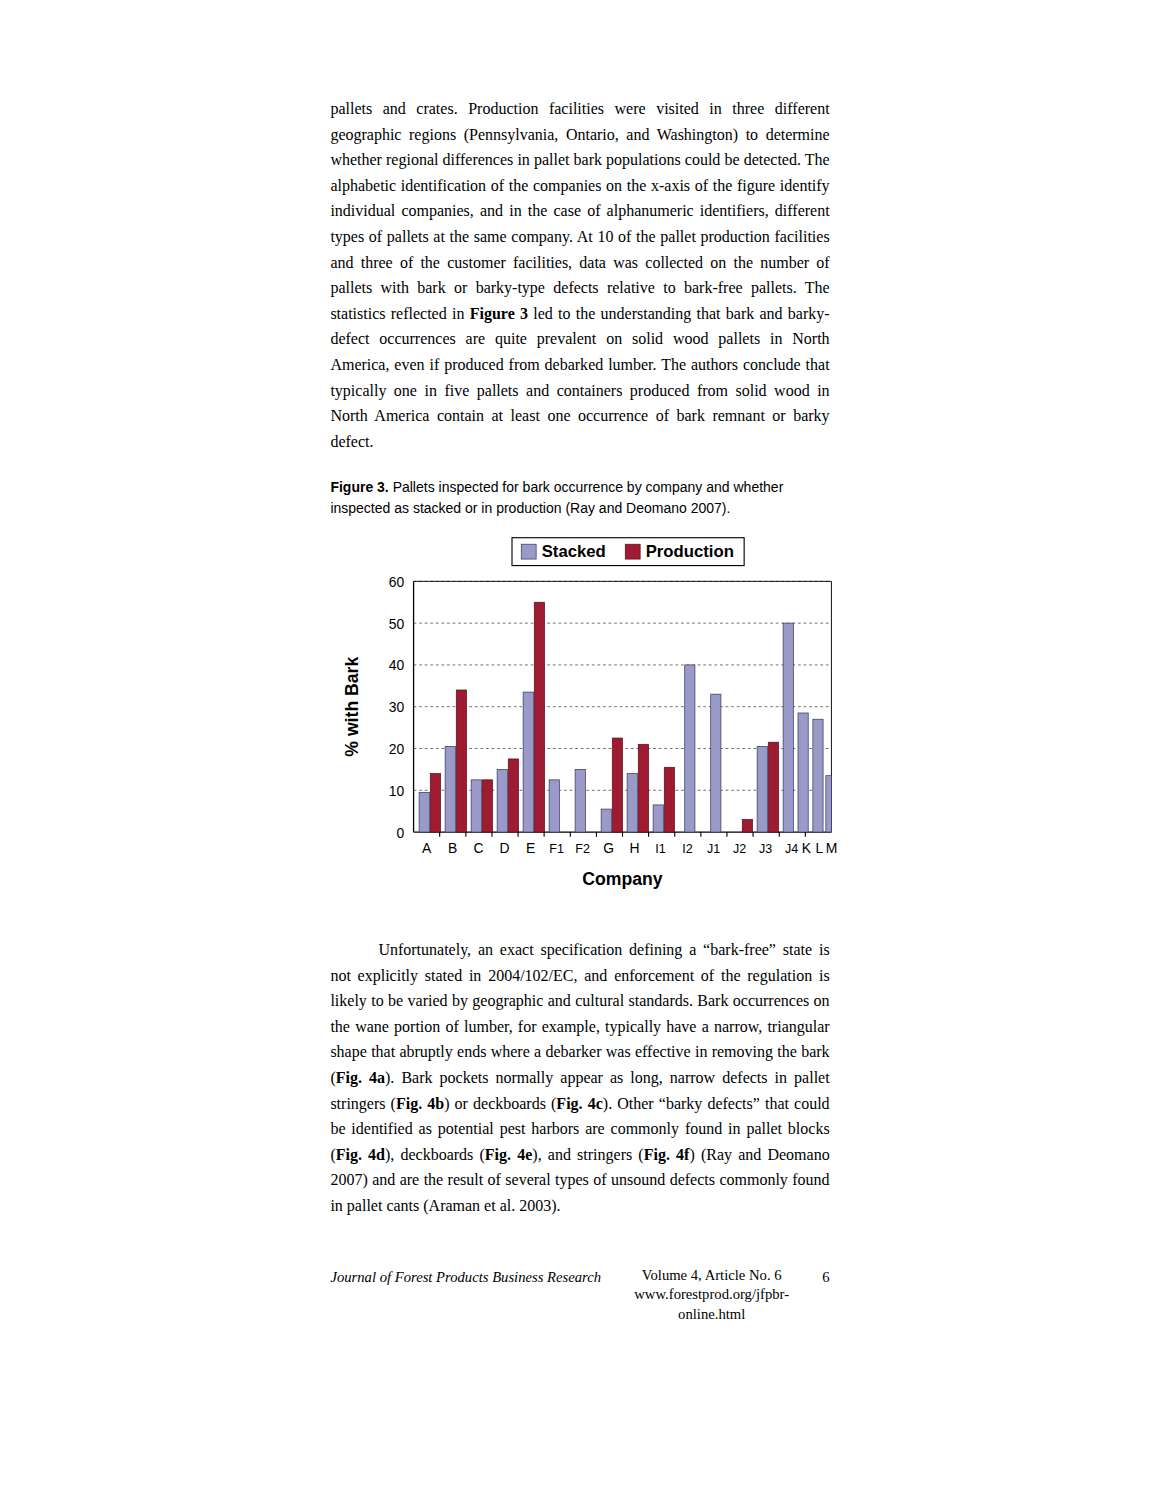pallets and crates. Production facilities were visited in three different geographic regions (Pennsylvania, Ontario, and Washington) to determine whether regional differences in pallet bark populations could be detected. The alphabetic identification of the companies on the x-axis of the figure identify individual companies, and in the case of alphanumeric identifiers, different types of pallets at the same company. At 10 of the pallet production facilities and three of the customer facilities, data was collected on the number of pallets with bark or barky-type defects relative to bark-free pallets. The statistics reflected in Figure 3 led to the understanding that bark and barky-defect occurrences are quite prevalent on solid wood pallets in North America, even if produced from debarked lumber. The authors conclude that typically one in five pallets and containers produced from solid wood in North America contain at least one occurrence of bark remnant or barky defect.
Figure 3. Pallets inspected for bark occurrence by company and whether inspected as stacked or in production (Ray and Deomano 2007).
Stacked Production 60 50 40 30 20 10 0 % with Bark A B C D E F1 F2 G H I1 I2 J1 J2 J3 J4 K L M Company
Unfortunately, an exact specification defining a “bark-free” state is not explicitly stated in 2004/102/EC, and enforcement of the regulation is likely to be varied by geographic and cultural standards. Bark occurrences on the wane portion of lumber, for example, typically have a narrow, triangular shape that abruptly ends where a debarker was effective in removing the bark (Fig. 4a). Bark pockets normally appear as long, narrow defects in pallet stringers (Fig. 4b) or deckboards (Fig. 4c). Other “barky defects” that could be identified as potential pest harbors are commonly found in pallet blocks (Fig. 4d), deckboards (Fig. 4e), and stringers (Fig. 4f) (Ray and Deomano 2007) and are the result of several types of unsound defects commonly found in pallet cants (Araman et al. 2003).
Journal of Forest Products Business Research
Volume 4, Article No. 6
www.forestprod.org/jfpbr-online.html
6